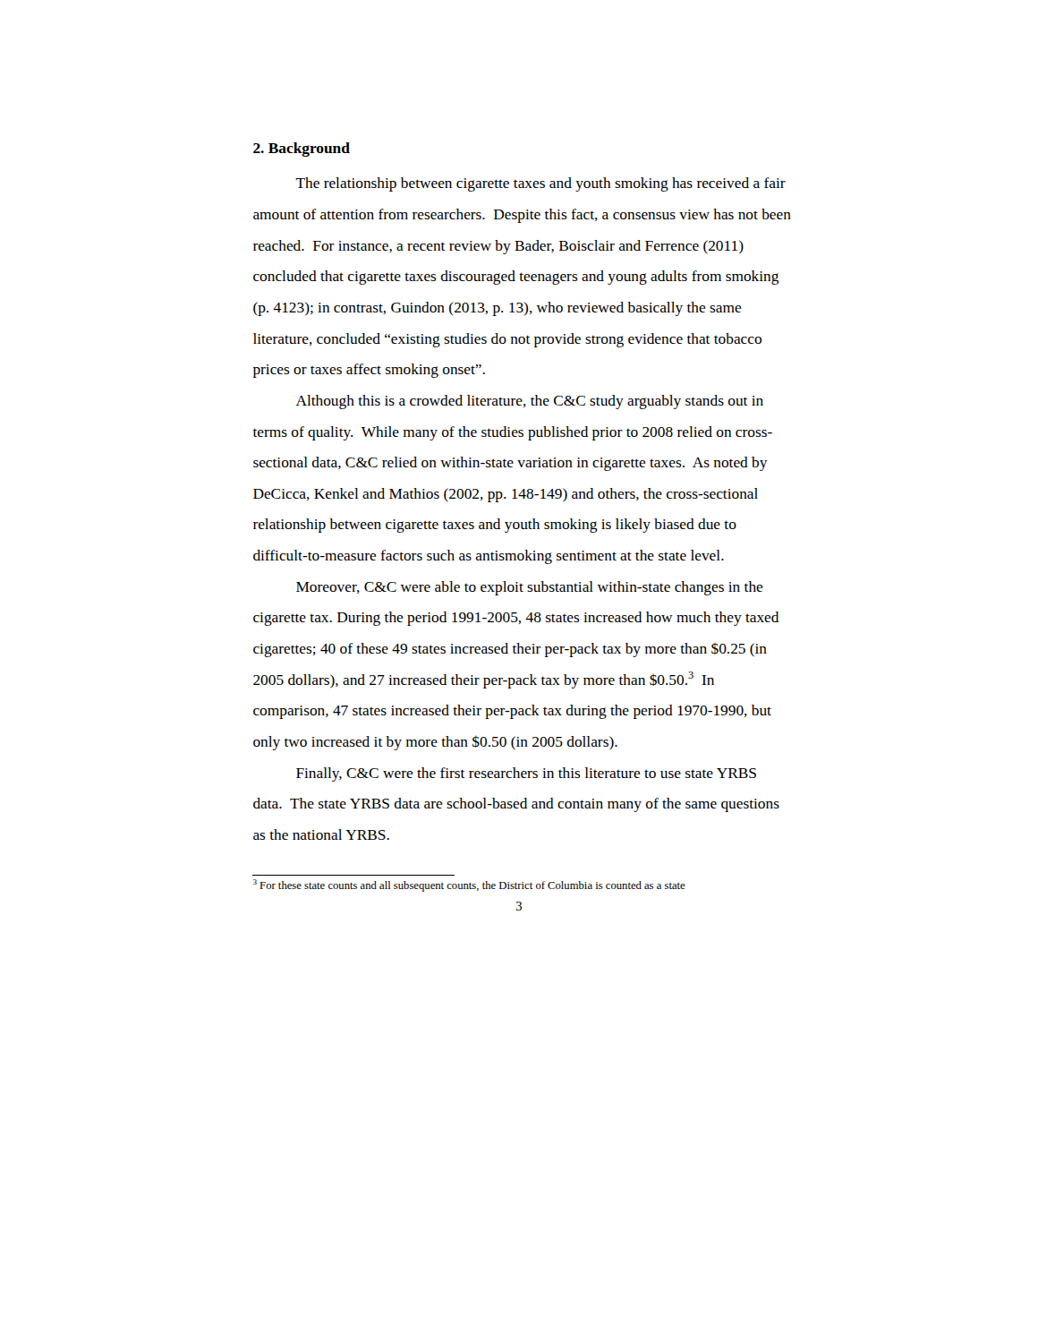2. Background
The relationship between cigarette taxes and youth smoking has received a fair amount of attention from researchers. Despite this fact, a consensus view has not been reached. For instance, a recent review by Bader, Boisclair and Ferrence (2011) concluded that cigarette taxes discouraged teenagers and young adults from smoking (p. 4123); in contrast, Guindon (2013, p. 13), who reviewed basically the same literature, concluded “existing studies do not provide strong evidence that tobacco prices or taxes affect smoking onset”.
Although this is a crowded literature, the C&C study arguably stands out in terms of quality. While many of the studies published prior to 2008 relied on cross-sectional data, C&C relied on within-state variation in cigarette taxes. As noted by DeCicca, Kenkel and Mathios (2002, pp. 148-149) and others, the cross-sectional relationship between cigarette taxes and youth smoking is likely biased due to difficult-to-measure factors such as antismoking sentiment at the state level.
Moreover, C&C were able to exploit substantial within-state changes in the cigarette tax. During the period 1991-2005, 48 states increased how much they taxed cigarettes; 40 of these 49 states increased their per-pack tax by more than $0.25 (in 2005 dollars), and 27 increased their per-pack tax by more than $0.50.3 In comparison, 47 states increased their per-pack tax during the period 1970-1990, but only two increased it by more than $0.50 (in 2005 dollars).
Finally, C&C were the first researchers in this literature to use state YRBS data. The state YRBS data are school-based and contain many of the same questions as the national YRBS.
3 For these state counts and all subsequent counts, the District of Columbia is counted as a state
3